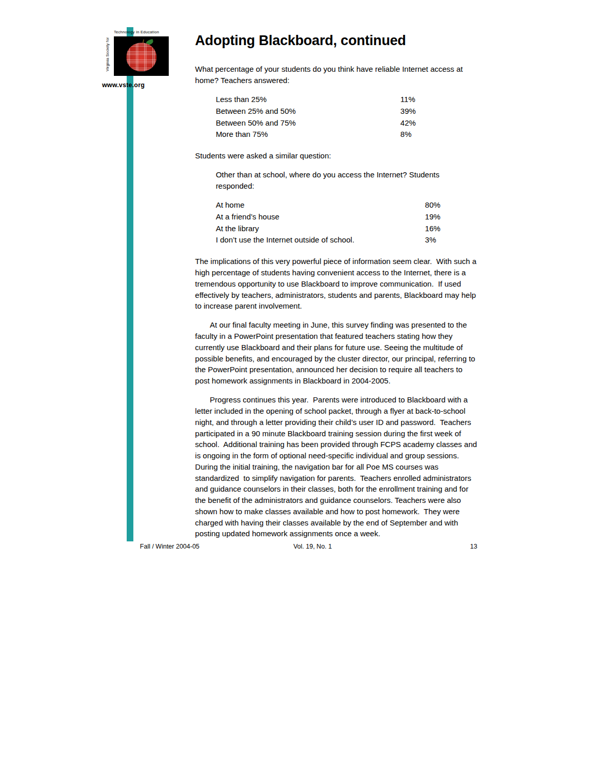Virginia Society for
Technology in Education
www.vste.org
Adopting Blackboard, continued
What percentage of your students do you think have reliable Internet access at home? Teachers answered:
| Less than 25% | 11% |
| Between 25% and 50% | 39% |
| Between 50% and 75% | 42% |
| More than 75% | 8% |
Students were asked a similar question:
Other than at school, where do you access the Internet? Students responded:
| At home | 80% |
| At a friend’s house | 19% |
| At the library | 16% |
| I don’t use the Internet outside of school. | 3% |
The implications of this very powerful piece of information seem clear. With such a high percentage of students having convenient access to the Internet, there is a tremendous opportunity to use Blackboard to improve communication. If used effectively by teachers, administrators, students and parents, Blackboard may help to increase parent involvement.
At our final faculty meeting in June, this survey finding was presented to the faculty in a PowerPoint presentation that featured teachers stating how they currently use Blackboard and their plans for future use. Seeing the multitude of possible benefits, and encouraged by the cluster director, our principal, referring to the PowerPoint presentation, announced her decision to require all teachers to post homework assignments in Blackboard in 2004-2005.
Progress continues this year. Parents were introduced to Blackboard with a letter included in the opening of school packet, through a flyer at back-to-school night, and through a letter providing their child’s user ID and password. Teachers participated in a 90 minute Blackboard training session during the first week of school. Additional training has been provided through FCPS academy classes and is ongoing in the form of optional need-specific individual and group sessions. During the initial training, the navigation bar for all Poe MS courses was standardized to simplify navigation for parents. Teachers enrolled administrators and guidance counselors in their classes, both for the enrollment training and for the benefit of the administrators and guidance counselors. Teachers were also shown how to make classes available and how to post homework. They were charged with having their classes available by the end of September and with posting updated homework assignments once a week.
Fall / Winter 2004-05
Vol. 19, No. 1
13